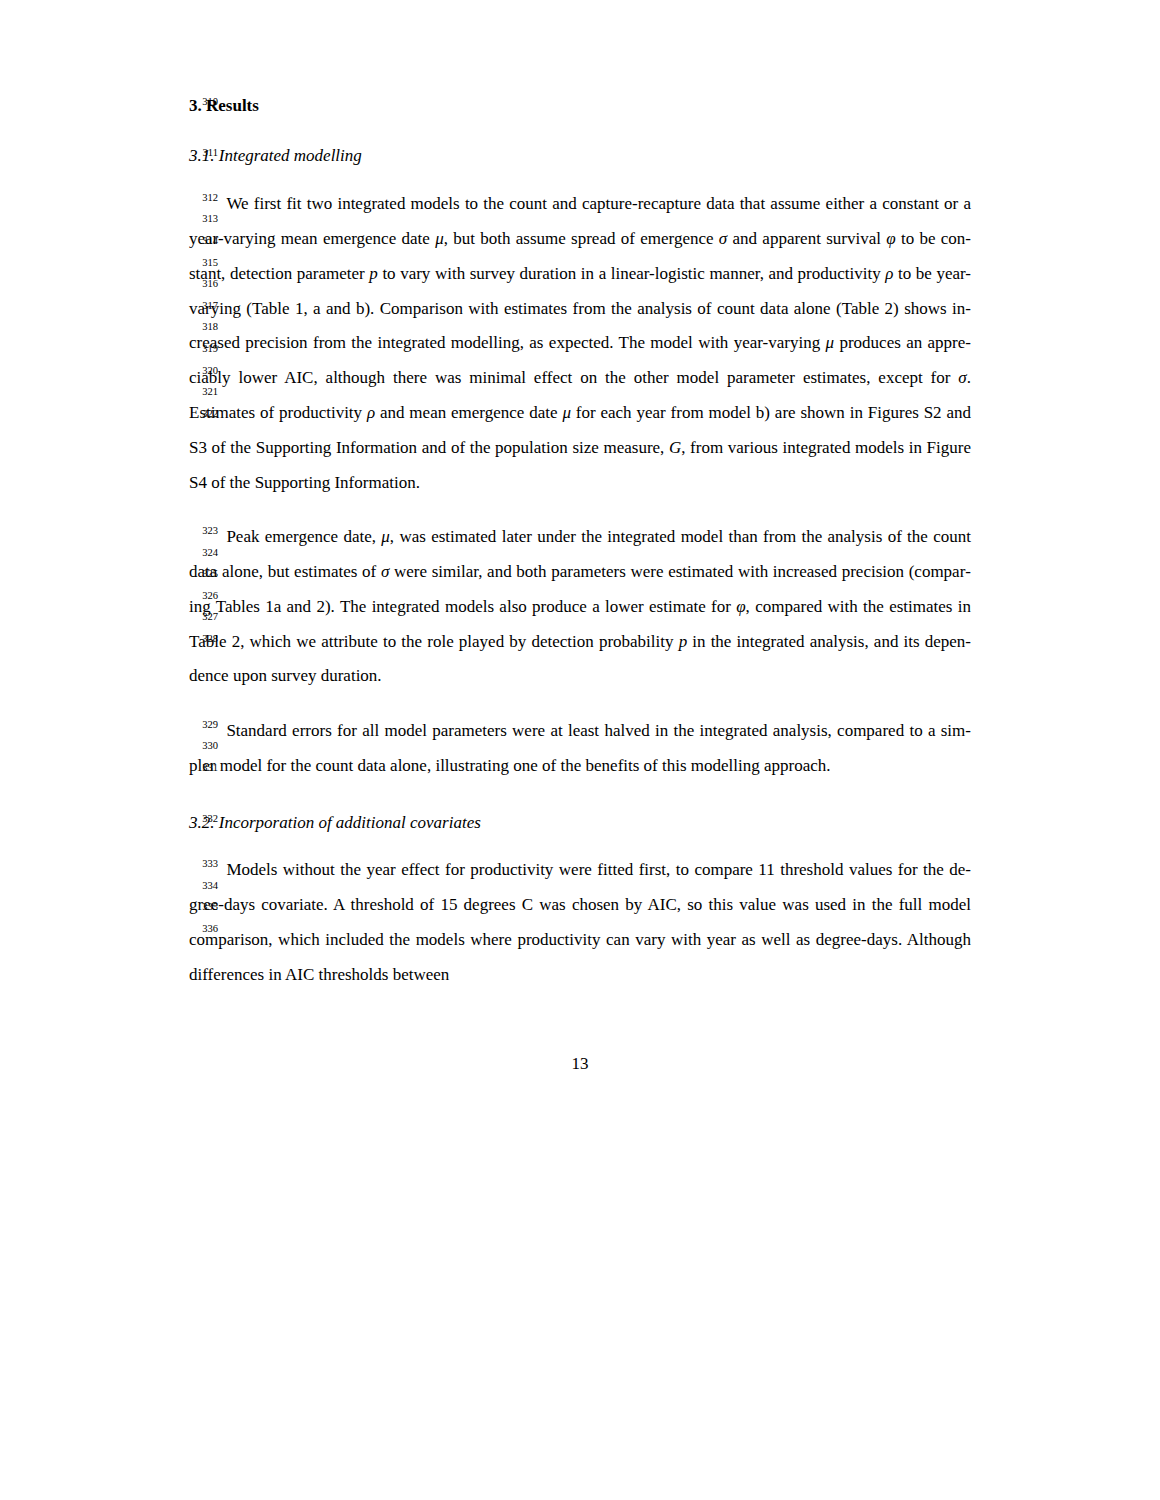310
3. Results
311
3.1. Integrated modelling
312 313 314 315 316 317 318 319 320 321 322
We first fit two integrated models to the count and capture-recapture data that assume either a constant or a year-varying mean emergence date μ, but both assume spread of emergence σ and apparent survival φ to be constant, detection parameter p to vary with survey duration in a linear-logistic manner, and productivity ρ to be year-varying (Table 1, a and b). Comparison with estimates from the analysis of count data alone (Table 2) shows increased precision from the integrated modelling, as expected. The model with year-varying μ produces an appreciably lower AIC, although there was minimal effect on the other model parameter estimates, except for σ. Estimates of productivity ρ and mean emergence date μ for each year from model b) are shown in Figures S2 and S3 of the Supporting Information and of the population size measure, G, from various integrated models in Figure S4 of the Supporting Information.
323 324 325 326 327 328
Peak emergence date, μ, was estimated later under the integrated model than from the analysis of the count data alone, but estimates of σ were similar, and both parameters were estimated with increased precision (comparing Tables 1a and 2). The integrated models also produce a lower estimate for φ, compared with the estimates in Table 2, which we attribute to the role played by detection probability p in the integrated analysis, and its dependence upon survey duration.
329 330 331
Standard errors for all model parameters were at least halved in the integrated analysis, compared to a simpler model for the count data alone, illustrating one of the benefits of this modelling approach.
332
3.2. Incorporation of additional covariates
333 334 335 336
Models without the year effect for productivity were fitted first, to compare 11 threshold values for the degree-days covariate. A threshold of 15 degrees C was chosen by AIC, so this value was used in the full model comparison, which included the models where productivity can vary with year as well as degree-days. Although differences in AIC thresholds between
13